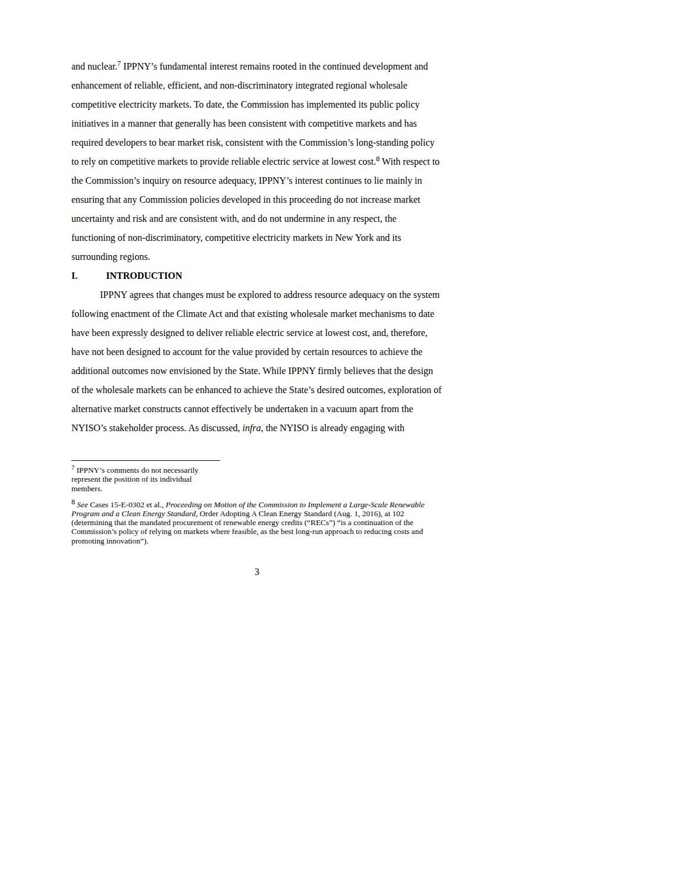and nuclear.7 IPPNY’s fundamental interest remains rooted in the continued development and enhancement of reliable, efficient, and non-discriminatory integrated regional wholesale competitive electricity markets. To date, the Commission has implemented its public policy initiatives in a manner that generally has been consistent with competitive markets and has required developers to bear market risk, consistent with the Commission’s long-standing policy to rely on competitive markets to provide reliable electric service at lowest cost.8 With respect to the Commission’s inquiry on resource adequacy, IPPNY’s interest continues to lie mainly in ensuring that any Commission policies developed in this proceeding do not increase market uncertainty and risk and are consistent with, and do not undermine in any respect, the functioning of non-discriminatory, competitive electricity markets in New York and its surrounding regions.
I.
INTRODUCTION
IPPNY agrees that changes must be explored to address resource adequacy on the system following enactment of the Climate Act and that existing wholesale market mechanisms to date have been expressly designed to deliver reliable electric service at lowest cost, and, therefore, have not been designed to account for the value provided by certain resources to achieve the additional outcomes now envisioned by the State. While IPPNY firmly believes that the design of the wholesale markets can be enhanced to achieve the State’s desired outcomes, exploration of alternative market constructs cannot effectively be undertaken in a vacuum apart from the NYISO’s stakeholder process. As discussed, infra, the NYISO is already engaging with
7 IPPNY’s comments do not necessarily represent the position of its individual members.
8 See Cases 15-E-0302 et al., Proceeding on Motion of the Commission to Implement a Large-Scale Renewable Program and a Clean Energy Standard, Order Adopting A Clean Energy Standard (Aug. 1, 2016), at 102 (determining that the mandated procurement of renewable energy credits (“RECs”) “is a continuation of the Commission’s policy of relying on markets where feasible, as the best long-run approach to reducing costs and promoting innovation”).
3